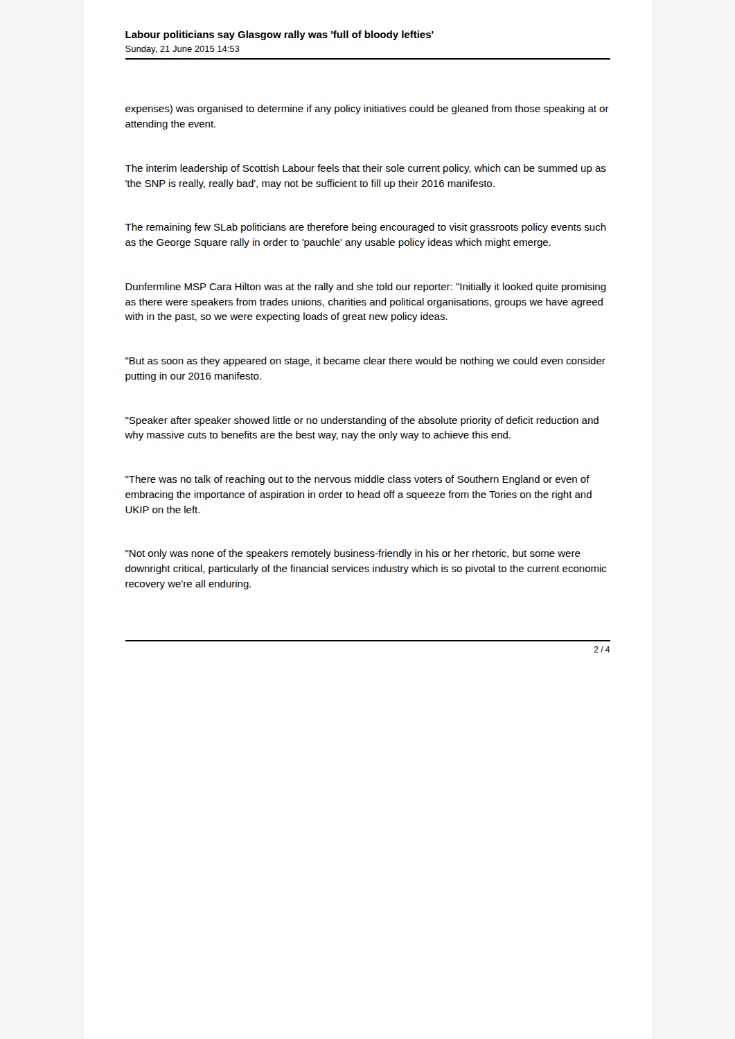Labour politicians say Glasgow rally was 'full of bloody lefties'
Sunday, 21 June 2015 14:53
expenses) was organised to determine if any policy initiatives could be gleaned from those speaking at or attending the event.
The interim leadership of Scottish Labour feels that their sole current policy, which can be summed up as 'the SNP is really, really bad', may not be sufficient to fill up their 2016 manifesto.
The remaining few SLab politicians are therefore being encouraged to visit grassroots policy events such as the George Square rally in order to 'pauchle' any usable policy ideas which might emerge.
Dunfermline MSP Cara Hilton was at the rally and she told our reporter: "Initially it looked quite promising as there were speakers from trades unions, charities and political organisations, groups we have agreed with in the past, so we were expecting loads of great new policy ideas.
"But as soon as they appeared on stage, it became clear there would be nothing we could even consider putting in our 2016 manifesto.
"Speaker after speaker showed little or no understanding of the absolute priority of deficit reduction and why massive cuts to benefits are the best way, nay the only way to achieve this end.
"There was no talk of reaching out to the nervous middle class voters of Southern England or even of embracing the importance of aspiration in order to head off a squeeze from the Tories on the right and UKIP on the left.
"Not only was none of the speakers remotely business-friendly in his or her rhetoric, but some were downright critical, particularly of the financial services industry which is so pivotal to the current economic recovery we're all enduring.
2 / 4